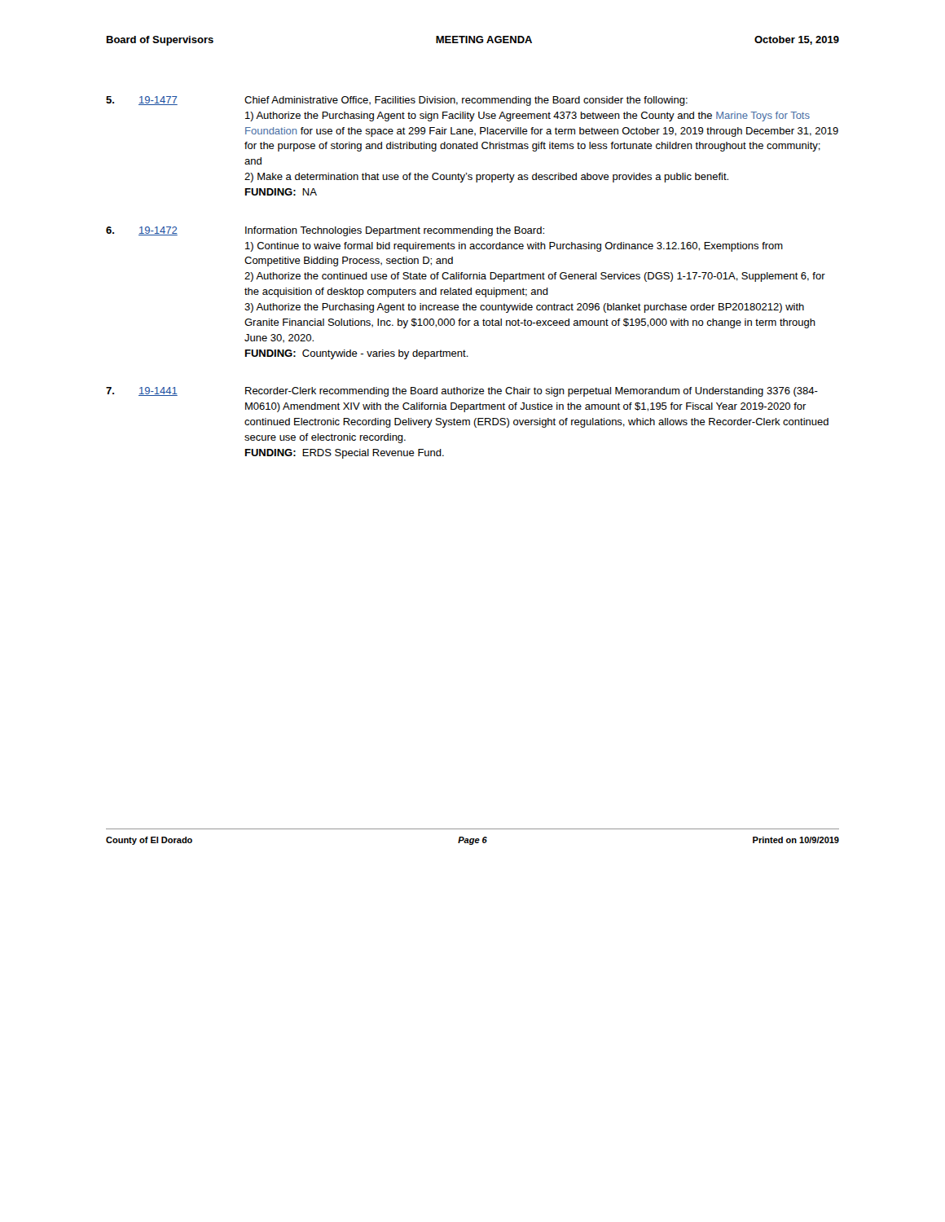Board of Supervisors
MEETING AGENDA
October 15, 2019
5.
19-1477
Chief Administrative Office, Facilities Division, recommending the Board consider the following:
1) Authorize the Purchasing Agent to sign Facility Use Agreement 4373 between the County and the Marine Toys for Tots Foundation for use of the space at 299 Fair Lane, Placerville for a term between October 19, 2019 through December 31, 2019 for the purpose of storing and distributing donated Christmas gift items to less fortunate children throughout the community; and
2) Make a determination that use of the County’s property as described above provides a public benefit.
FUNDING: NA
6.
19-1472
Information Technologies Department recommending the Board:
1) Continue to waive formal bid requirements in accordance with Purchasing Ordinance 3.12.160, Exemptions from Competitive Bidding Process, section D; and
2) Authorize the continued use of State of California Department of General Services (DGS) 1-17-70-01A, Supplement 6, for the acquisition of desktop computers and related equipment; and
3) Authorize the Purchasing Agent to increase the countywide contract 2096 (blanket purchase order BP20180212) with Granite Financial Solutions, Inc. by $100,000 for a total not-to-exceed amount of $195,000 with no change in term through June 30, 2020.
FUNDING: Countywide - varies by department.
7.
19-1441
Recorder-Clerk recommending the Board authorize the Chair to sign perpetual Memorandum of Understanding 3376 (384-M0610) Amendment XIV with the California Department of Justice in the amount of $1,195 for Fiscal Year 2019-2020 for continued Electronic Recording Delivery System (ERDS) oversight of regulations, which allows the Recorder-Clerk continued secure use of electronic recording.
FUNDING: ERDS Special Revenue Fund.
County of El Dorado
Page 6
Printed on 10/9/2019